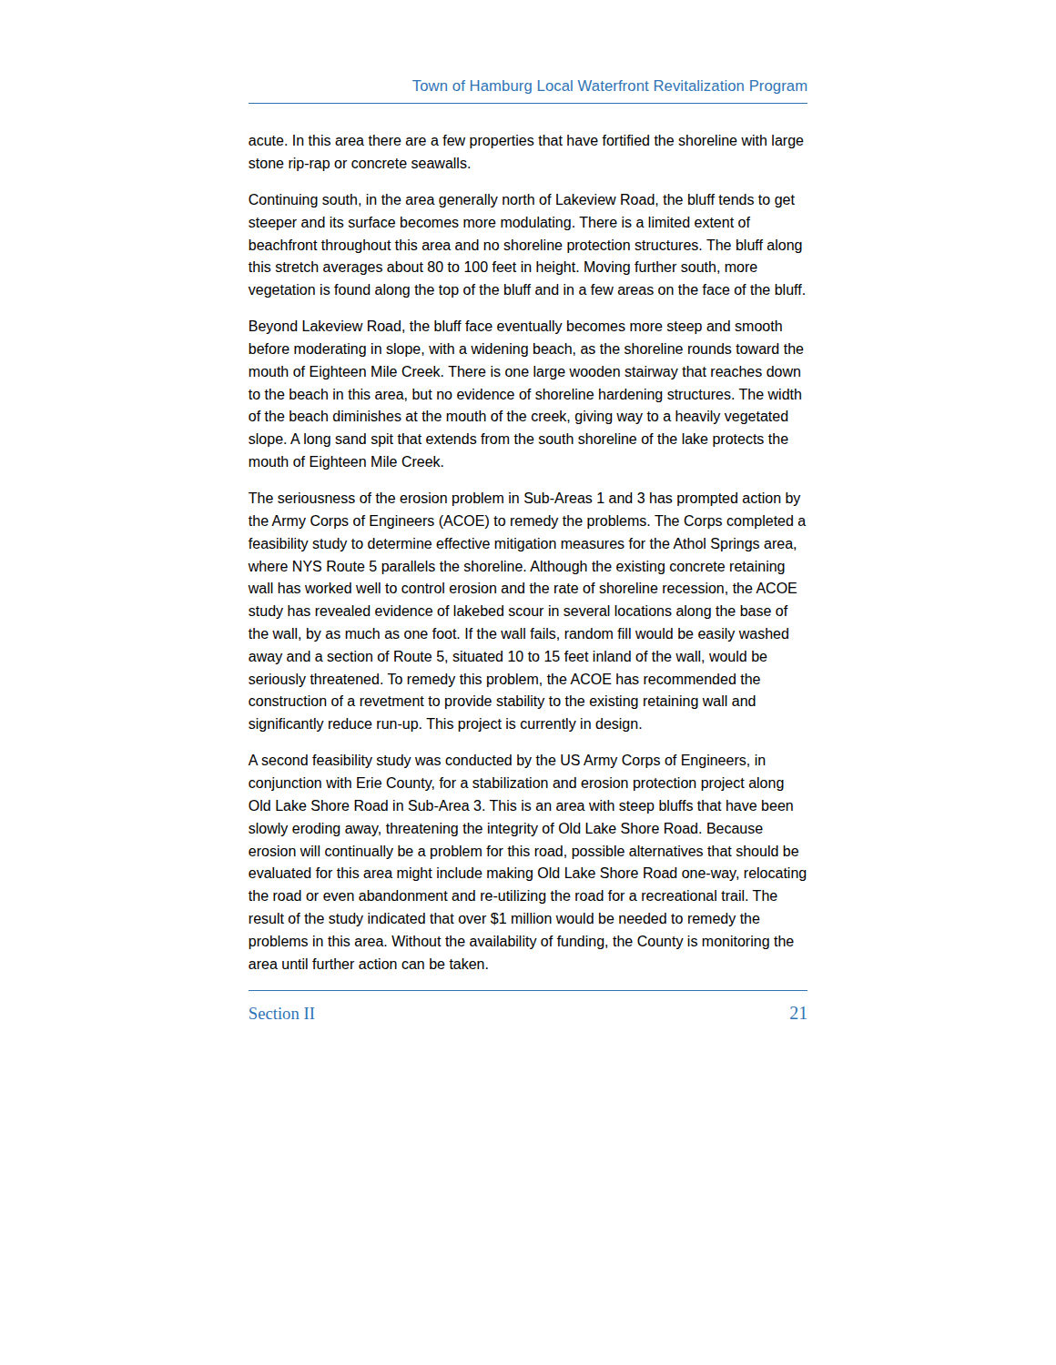Town of Hamburg Local Waterfront Revitalization Program
acute. In this area there are a few properties that have fortified the shoreline with large stone rip-rap or concrete seawalls.
Continuing south, in the area generally north of Lakeview Road, the bluff tends to get steeper and its surface becomes more modulating. There is a limited extent of beachfront throughout this area and no shoreline protection structures. The bluff along this stretch averages about 80 to 100 feet in height. Moving further south, more vegetation is found along the top of the bluff and in a few areas on the face of the bluff.
Beyond Lakeview Road, the bluff face eventually becomes more steep and smooth before moderating in slope, with a widening beach, as the shoreline rounds toward the mouth of Eighteen Mile Creek. There is one large wooden stairway that reaches down to the beach in this area, but no evidence of shoreline hardening structures. The width of the beach diminishes at the mouth of the creek, giving way to a heavily vegetated slope. A long sand spit that extends from the south shoreline of the lake protects the mouth of Eighteen Mile Creek.
The seriousness of the erosion problem in Sub-Areas 1 and 3 has prompted action by the Army Corps of Engineers (ACOE) to remedy the problems. The Corps completed a feasibility study to determine effective mitigation measures for the Athol Springs area, where NYS Route 5 parallels the shoreline. Although the existing concrete retaining wall has worked well to control erosion and the rate of shoreline recession, the ACOE study has revealed evidence of lakebed scour in several locations along the base of the wall, by as much as one foot. If the wall fails, random fill would be easily washed away and a section of Route 5, situated 10 to 15 feet inland of the wall, would be seriously threatened. To remedy this problem, the ACOE has recommended the construction of a revetment to provide stability to the existing retaining wall and significantly reduce run-up. This project is currently in design.
A second feasibility study was conducted by the US Army Corps of Engineers, in conjunction with Erie County, for a stabilization and erosion protection project along Old Lake Shore Road in Sub-Area 3. This is an area with steep bluffs that have been slowly eroding away, threatening the integrity of Old Lake Shore Road. Because erosion will continually be a problem for this road, possible alternatives that should be evaluated for this area might include making Old Lake Shore Road one-way, relocating the road or even abandonment and re-utilizing the road for a recreational trail. The result of the study indicated that over $1 million would be needed to remedy the problems in this area. Without the availability of funding, the County is monitoring the area until further action can be taken.
Section II 21